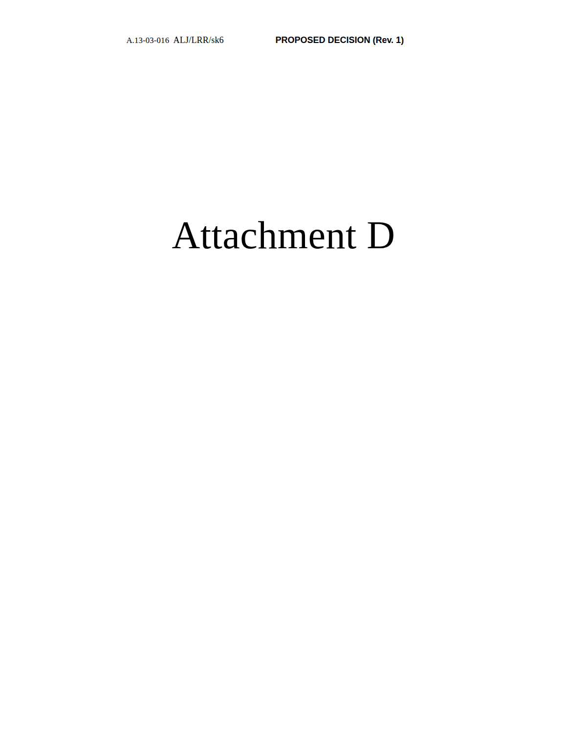A.13-03-016 ALJ/LRR/sk6
PROPOSED DECISION (Rev. 1)
Attachment D